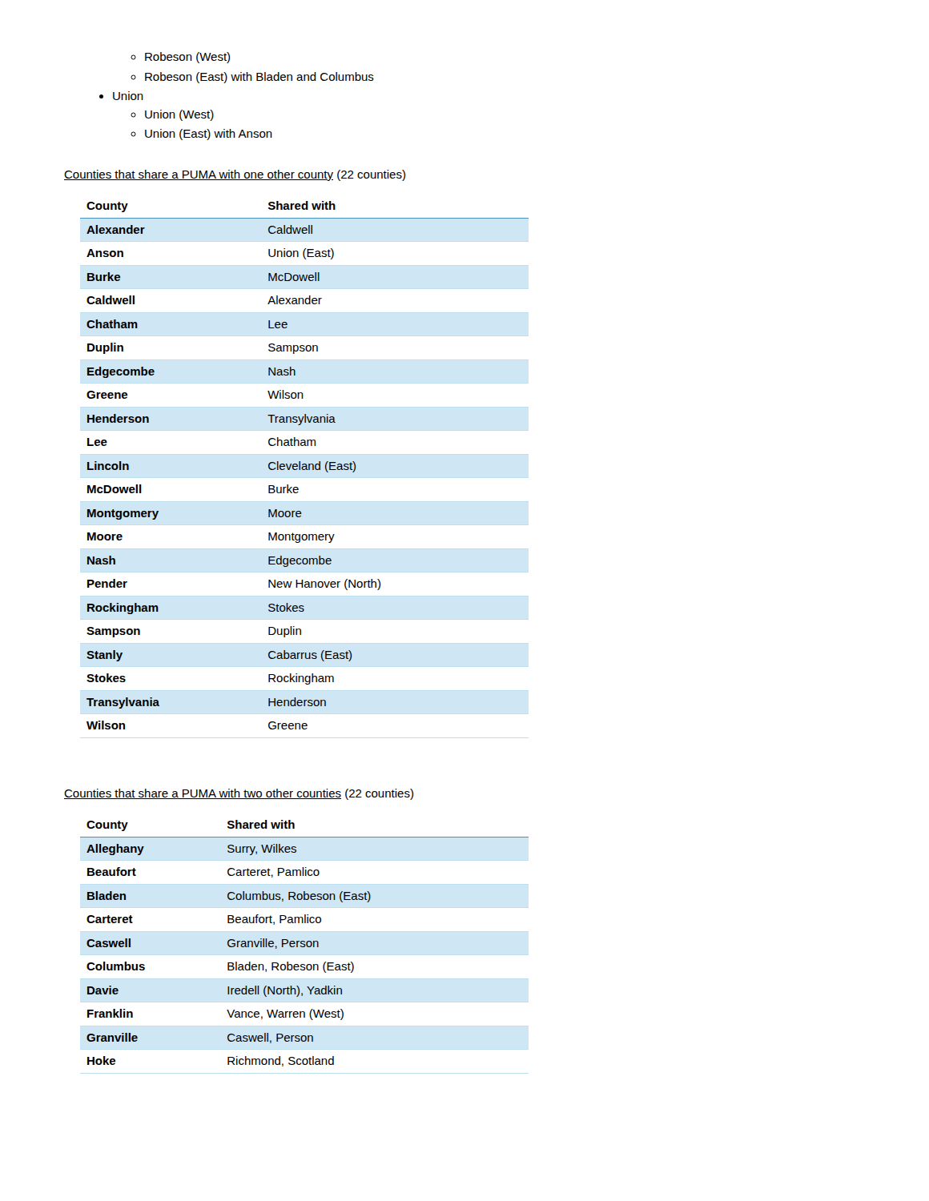Robeson (West)
Robeson (East) with Bladen and Columbus
Union
Union (West)
Union (East) with Anson
Counties that share a PUMA with one other county (22 counties)
| County | Shared with |
| --- | --- |
| Alexander | Caldwell |
| Anson | Union (East) |
| Burke | McDowell |
| Caldwell | Alexander |
| Chatham | Lee |
| Duplin | Sampson |
| Edgecombe | Nash |
| Greene | Wilson |
| Henderson | Transylvania |
| Lee | Chatham |
| Lincoln | Cleveland (East) |
| McDowell | Burke |
| Montgomery | Moore |
| Moore | Montgomery |
| Nash | Edgecombe |
| Pender | New Hanover (North) |
| Rockingham | Stokes |
| Sampson | Duplin |
| Stanly | Cabarrus (East) |
| Stokes | Rockingham |
| Transylvania | Henderson |
| Wilson | Greene |
Counties that share a PUMA with two other counties (22 counties)
| County | Shared with |
| --- | --- |
| Alleghany | Surry, Wilkes |
| Beaufort | Carteret, Pamlico |
| Bladen | Columbus, Robeson (East) |
| Carteret | Beaufort, Pamlico |
| Caswell | Granville, Person |
| Columbus | Bladen, Robeson (East) |
| Davie | Iredell (North), Yadkin |
| Franklin | Vance, Warren (West) |
| Granville | Caswell, Person |
| Hoke | Richmond, Scotland |